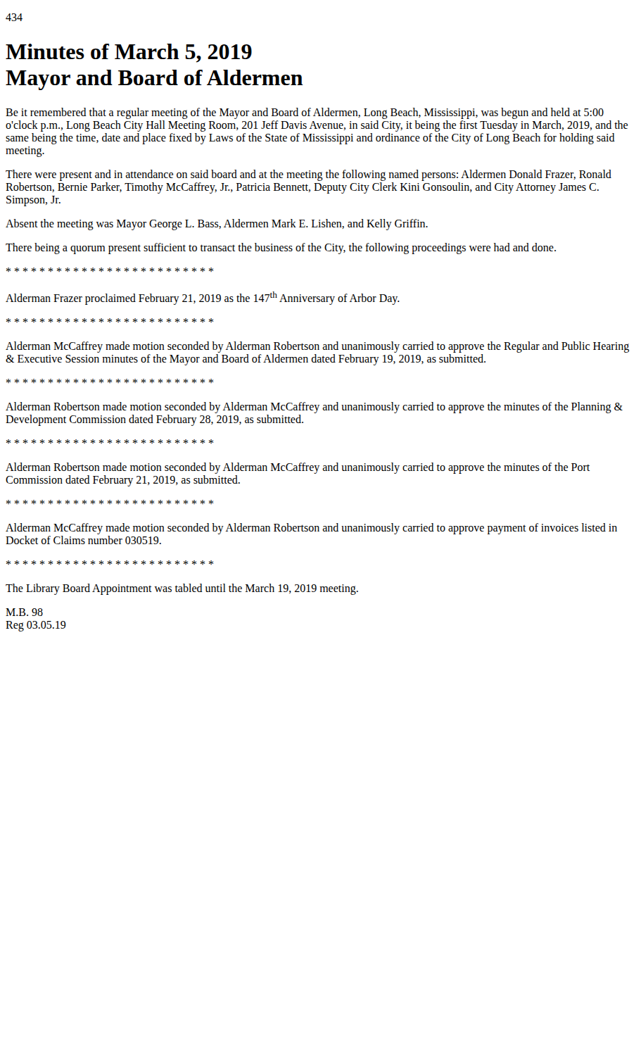434
Minutes of March 5, 2019
Mayor and Board of Aldermen
Be it remembered that a regular meeting of the Mayor and Board of Aldermen, Long Beach, Mississippi, was begun and held at 5:00 o'clock p.m., Long Beach City Hall Meeting Room, 201 Jeff Davis Avenue, in said City, it being the first Tuesday in March, 2019, and the same being the time, date and place fixed by Laws of the State of Mississippi and ordinance of the City of Long Beach for holding said meeting.
There were present and in attendance on said board and at the meeting the following named persons: Aldermen Donald Frazer, Ronald Robertson, Bernie Parker, Timothy McCaffrey, Jr., Patricia Bennett, Deputy City Clerk Kini Gonsoulin, and City Attorney James C. Simpson, Jr.
Absent the meeting was Mayor George L. Bass, Aldermen Mark E. Lishen, and Kelly Griffin.
There being a quorum present sufficient to transact the business of the City, the following proceedings were had and done.
* * * * * * * * * * * * * * * * * * * * * * * * *
Alderman Frazer proclaimed February 21, 2019 as the 147th Anniversary of Arbor Day.
* * * * * * * * * * * * * * * * * * * * * * * * *
Alderman McCaffrey made motion seconded by Alderman Robertson and unanimously carried to approve the Regular and Public Hearing & Executive Session minutes of the Mayor and Board of Aldermen dated February 19, 2019, as submitted.
* * * * * * * * * * * * * * * * * * * * * * * * *
Alderman Robertson made motion seconded by Alderman McCaffrey and unanimously carried to approve the minutes of the Planning & Development Commission dated February 28, 2019, as submitted.
* * * * * * * * * * * * * * * * * * * * * * * * *
Alderman Robertson made motion seconded by Alderman McCaffrey and unanimously carried to approve the minutes of the Port Commission dated February 21, 2019, as submitted.
* * * * * * * * * * * * * * * * * * * * * * * * *
Alderman McCaffrey made motion seconded by Alderman Robertson and unanimously carried to approve payment of invoices listed in Docket of Claims number 030519.
* * * * * * * * * * * * * * * * * * * * * * * * *
The Library Board Appointment was tabled until the March 19, 2019 meeting.
M.B. 98
Reg 03.05.19